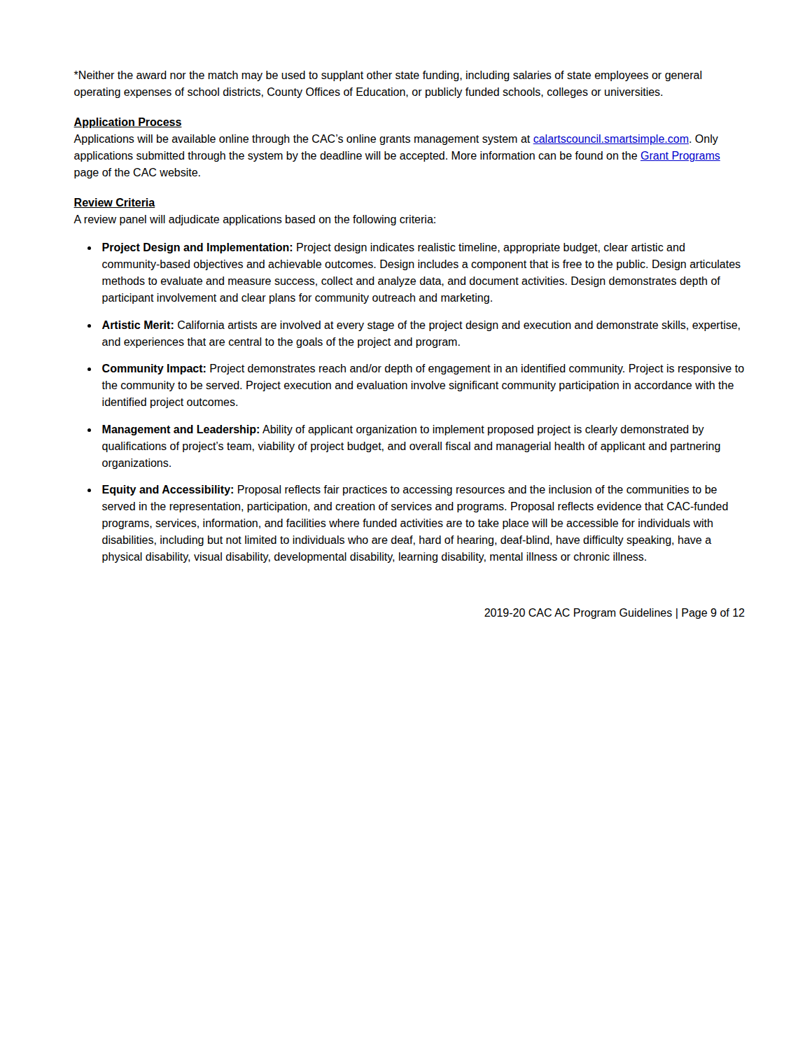*Neither the award nor the match may be used to supplant other state funding, including salaries of state employees or general operating expenses of school districts, County Offices of Education, or publicly funded schools, colleges or universities.
Application Process
Applications will be available online through the CAC’s online grants management system at calartscouncil.smartsimple.com. Only applications submitted through the system by the deadline will be accepted. More information can be found on the Grant Programs page of the CAC website.
Review Criteria
A review panel will adjudicate applications based on the following criteria:
Project Design and Implementation: Project design indicates realistic timeline, appropriate budget, clear artistic and community-based objectives and achievable outcomes. Design includes a component that is free to the public. Design articulates methods to evaluate and measure success, collect and analyze data, and document activities. Design demonstrates depth of participant involvement and clear plans for community outreach and marketing.
Artistic Merit: California artists are involved at every stage of the project design and execution and demonstrate skills, expertise, and experiences that are central to the goals of the project and program.
Community Impact: Project demonstrates reach and/or depth of engagement in an identified community. Project is responsive to the community to be served. Project execution and evaluation involve significant community participation in accordance with the identified project outcomes.
Management and Leadership: Ability of applicant organization to implement proposed project is clearly demonstrated by qualifications of project’s team, viability of project budget, and overall fiscal and managerial health of applicant and partnering organizations.
Equity and Accessibility: Proposal reflects fair practices to accessing resources and the inclusion of the communities to be served in the representation, participation, and creation of services and programs. Proposal reflects evidence that CAC-funded programs, services, information, and facilities where funded activities are to take place will be accessible for individuals with disabilities, including but not limited to individuals who are deaf, hard of hearing, deaf-blind, have difficulty speaking, have a physical disability, visual disability, developmental disability, learning disability, mental illness or chronic illness.
2019-20 CAC AC Program Guidelines | Page 9 of 12